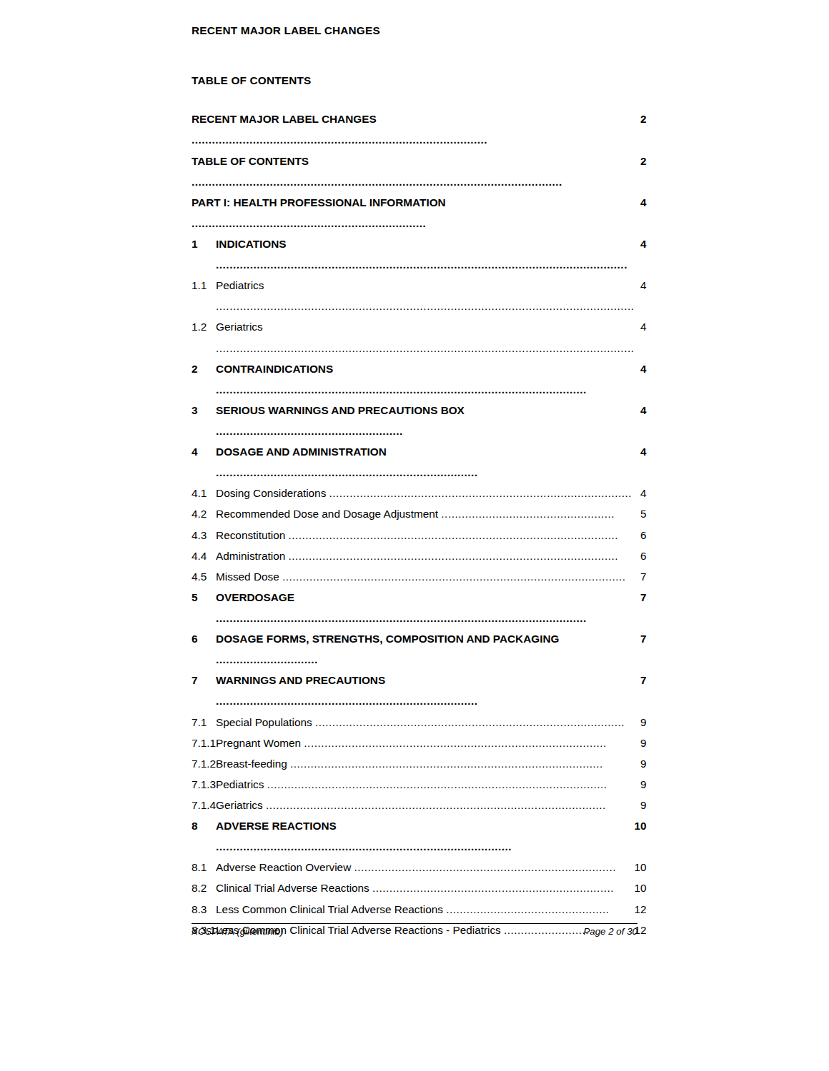RECENT MAJOR LABEL CHANGES
TABLE OF CONTENTS
| RECENT MAJOR LABEL CHANGES ....................................................................................... | 2 |
| TABLE OF CONTENTS ............................................................................................................. | 2 |
| PART I: HEALTH PROFESSIONAL INFORMATION ..................................................................... | 4 |
| 1 | INDICATIONS ......................................................................................................................... | 4 |
| 1.1 | Pediatrics ........................................................................................................................... | 4 |
| 1.2 | Geriatrics ........................................................................................................................... | 4 |
| 2 | CONTRAINDICATIONS ............................................................................................................. | 4 |
| 3 | SERIOUS WARNINGS AND PRECAUTIONS BOX ....................................................... | 4 |
| 4 | DOSAGE AND ADMINISTRATION ............................................................................. | 4 |
| 4.1 | Dosing Considerations ......................................................................................... | 4 |
| 4.2 | Recommended Dose and Dosage Adjustment ................................................... | 5 |
| 4.3 | Reconstitution ................................................................................................. | 6 |
| 4.4 | Administration ................................................................................................. | 6 |
| 4.5 | Missed Dose ..................................................................................................... | 7 |
| 5 | OVERDOSAGE ............................................................................................................. | 7 |
| 6 | DOSAGE FORMS, STRENGTHS, COMPOSITION AND PACKAGING .............................. | 7 |
| 7 | WARNINGS AND PRECAUTIONS ............................................................................. | 7 |
| 7.1 | Special Populations ........................................................................................... | 9 |
| 7.1.1 | Pregnant Women ......................................................................................... | 9 |
| 7.1.2 | Breast-feeding ............................................................................................ | 9 |
| 7.1.3 | Pediatrics .................................................................................................... | 9 |
| 7.1.4 | Geriatrics .................................................................................................... | 9 |
| 8 | ADVERSE REACTIONS ....................................................................................... | 10 |
| 8.1 | Adverse Reaction Overview ............................................................................. | 10 |
| 8.2 | Clinical Trial Adverse Reactions ....................................................................... | 10 |
| 8.3 | Less Common Clinical Trial Adverse Reactions ................................................ | 12 |
| 8.3.1 | Less Common Clinical Trial Adverse Reactions - Pediatrics ......................... | 12 |
XOSPATA (gilteritinib) Page 2 of 30